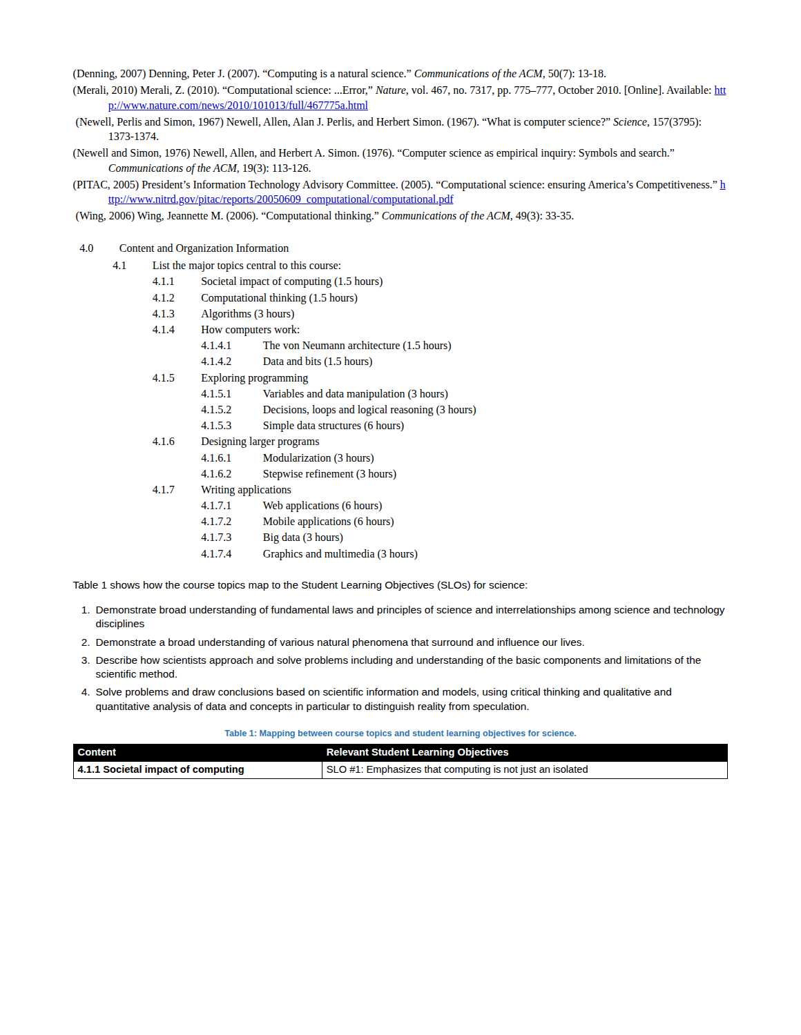(Denning, 2007) Denning, Peter J. (2007). “Computing is a natural science.” Communications of the ACM, 50(7): 13-18.
(Merali, 2010) Merali, Z. (2010). “Computational science: ...Error,” Nature, vol. 467, no. 7317, pp. 775–777, October 2010. [Online]. Available: http://www.nature.com/news/2010/101013/full/467775a.html
(Newell, Perlis and Simon, 1967) Newell, Allen, Alan J. Perlis, and Herbert Simon. (1967). “What is computer science?” Science, 157(3795): 1373-1374.
(Newell and Simon, 1976) Newell, Allen, and Herbert A. Simon. (1976). “Computer science as empirical inquiry: Symbols and search.” Communications of the ACM, 19(3): 113-126.
(PITAC, 2005) President’s Information Technology Advisory Committee. (2005). “Computational science: ensuring America’s Competitiveness.” http://www.nitrd.gov/pitac/reports/20050609_computational/computational.pdf
(Wing, 2006) Wing, Jeannette M. (2006). “Computational thinking.” Communications of the ACM, 49(3): 33-35.
4.0 Content and Organization Information
4.1 List the major topics central to this course:
4.1.1 Societal impact of computing (1.5 hours)
4.1.2 Computational thinking (1.5 hours)
4.1.3 Algorithms (3 hours)
4.1.4 How computers work:
4.1.4.1 The von Neumann architecture (1.5 hours)
4.1.4.2 Data and bits (1.5 hours)
4.1.5 Exploring programming
4.1.5.1 Variables and data manipulation (3 hours)
4.1.5.2 Decisions, loops and logical reasoning (3 hours)
4.1.5.3 Simple data structures (6 hours)
4.1.6 Designing larger programs
4.1.6.1 Modularization (3 hours)
4.1.6.2 Stepwise refinement (3 hours)
4.1.7 Writing applications
4.1.7.1 Web applications (6 hours)
4.1.7.2 Mobile applications (6 hours)
4.1.7.3 Big data (3 hours)
4.1.7.4 Graphics and multimedia (3 hours)
Table 1 shows how the course topics map to the Student Learning Objectives (SLOs) for science:
Demonstrate broad understanding of fundamental laws and principles of science and interrelationships among science and technology disciplines
Demonstrate a broad understanding of various natural phenomena that surround and influence our lives.
Describe how scientists approach and solve problems including and understanding of the basic components and limitations of the scientific method.
Solve problems and draw conclusions based on scientific information and models, using critical thinking and qualitative and quantitative analysis of data and concepts in particular to distinguish reality from speculation.
Table 1: Mapping between course topics and student learning objectives for science.
| Content | Relevant Student Learning Objectives |
| --- | --- |
| 4.1.1 Societal impact of computing | SLO #1: Emphasizes that computing is not just an isolated |